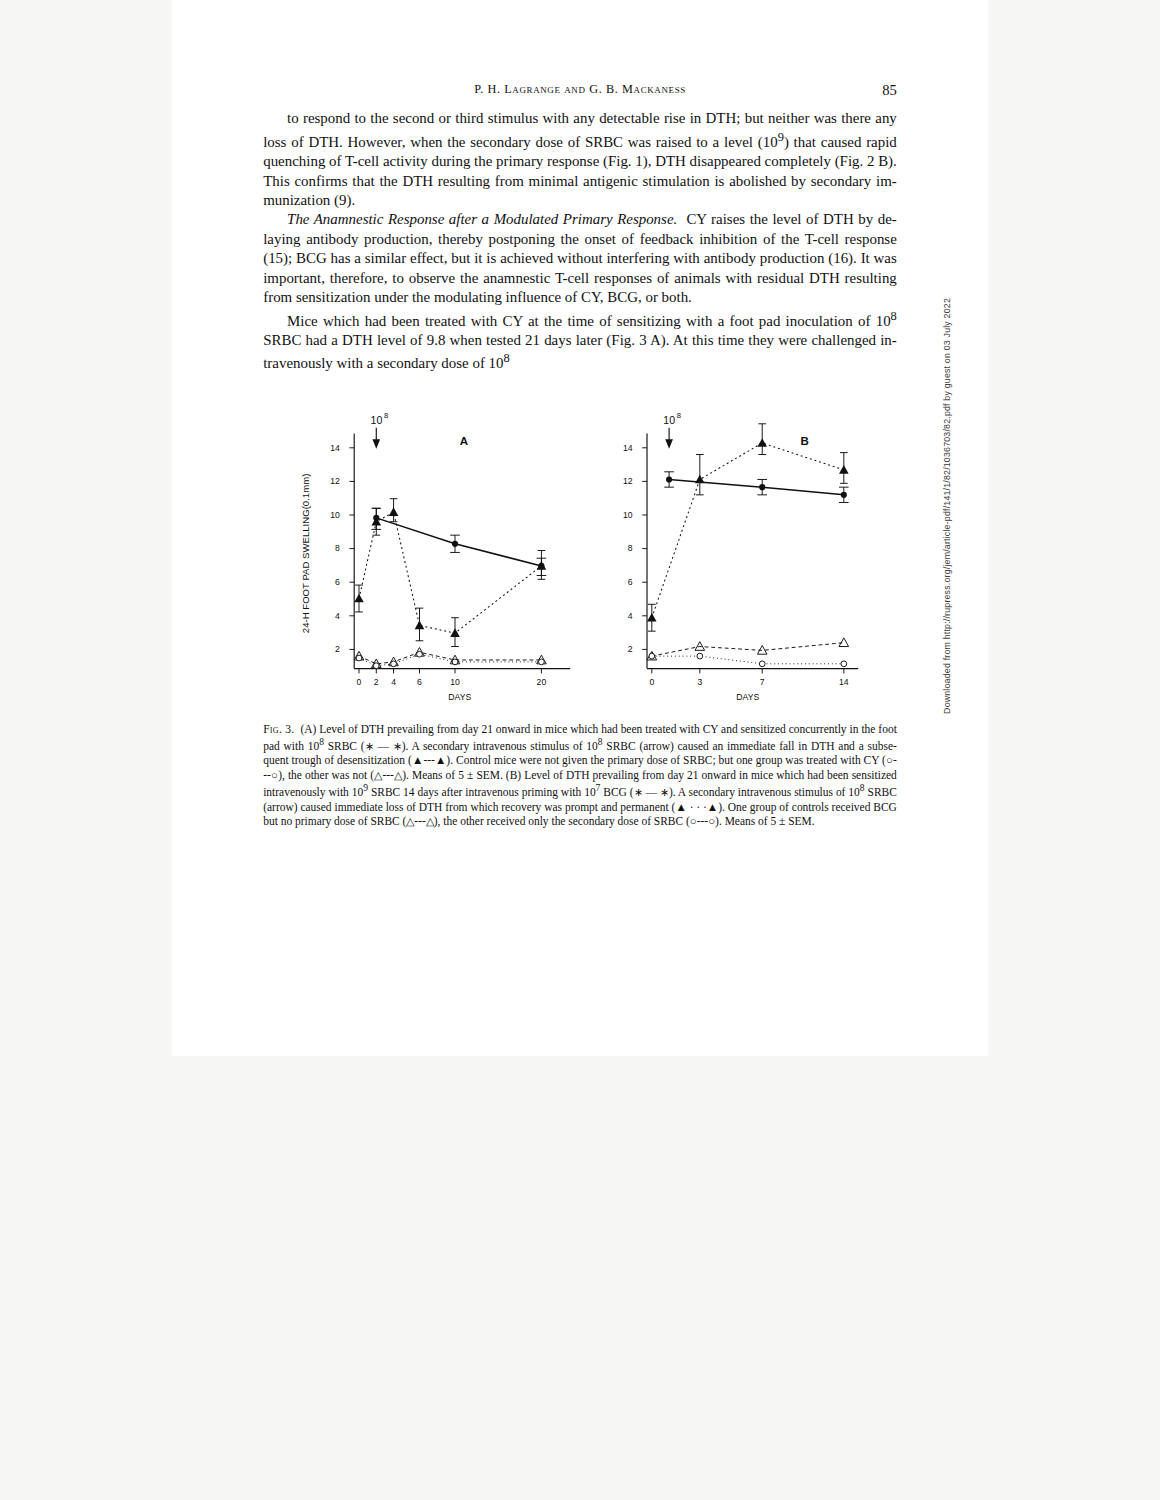Downloaded from http://rupress.org/jem/article-pdf/141/1/82/1036703/82.pdf by guest on 03 July 2022
P. H. Lagrange and G. B. Mackaness 85
to respond to the second or third stimulus with any detectable rise in DTH; but neither was there any loss of DTH. However, when the secondary dose of SRBC was raised to a level (109) that caused rapid quenching of T-cell activity during the primary response (Fig. 1), DTH disappeared completely (Fig. 2 B). This confirms that the DTH resulting from minimal antigenic stimulation is abolished by secondary immunization (9).
The Anamnestic Response after a Modulated Primary Response. CY raises the level of DTH by delaying antibody production, thereby postponing the onset of feedback inhibition of the T-cell response (15); BCG has a similar effect, but it is achieved without interfering with antibody production (16). It was important, therefore, to observe the anamnestic T-cell responses of animals with residual DTH resulting from sensitization under the modulating influence of CY, BCG, or both.
Mice which had been treated with CY at the time of sensitizing with a foot pad inoculation of 108 SRBC had a DTH level of 9.8 when tested 21 days later (Fig. 3 A). At this time they were challenged intravenously with a secondary dose of 108
2 4 6 8 10 12 14 24-H FOOT PAD SWELLING(0.1mm) 0 2 4 6 10 20 DAYS 10 8 A 2 4 6 8 10 12 14 0 3 7 14 DAYS 10 8 B
Fig. 3. (A) Level of DTH prevailing from day 21 onward in mice which had been treated with CY and sensitized concurrently in the foot pad with 108 SRBC (∗ — ∗). A secondary intravenous stimulus of 108 SRBC (arrow) caused an immediate fall in DTH and a subsequent trough of desensitization (▲---▲). Control mice were not given the primary dose of SRBC; but one group was treated with CY (○---○), the other was not (△---△). Means of 5 ± SEM. (B) Level of DTH prevailing from day 21 onward in mice which had been sensitized intravenously with 109 SRBC 14 days after intravenous priming with 107 BCG (∗ — ∗). A secondary intravenous stimulus of 108 SRBC (arrow) caused immediate loss of DTH from which recovery was prompt and permanent (▲ · · ·▲). One group of controls received BCG but no primary dose of SRBC (△---△), the other received only the secondary dose of SRBC (○---○). Means of 5 ± SEM.